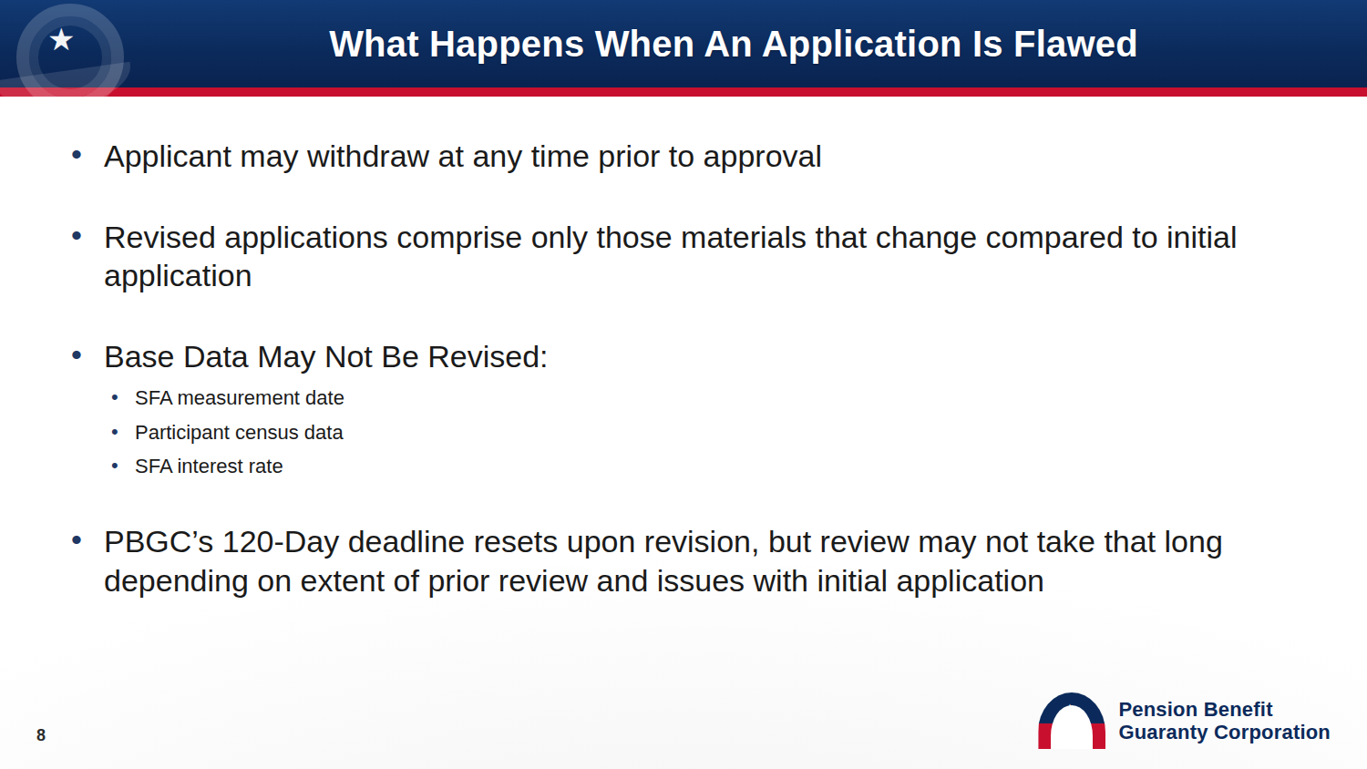★
What Happens When An Application Is Flawed
Applicant may withdraw at any time prior to approval
Revised applications comprise only those materials that change compared to initial application
Base Data May Not Be Revised:
SFA measurement date
Participant census data
SFA interest rate
PBGC’s 120-Day deadline resets upon revision, but review may not take that long depending on extent of prior review and issues with initial application
8
★
Pension Benefit Guaranty Corporation